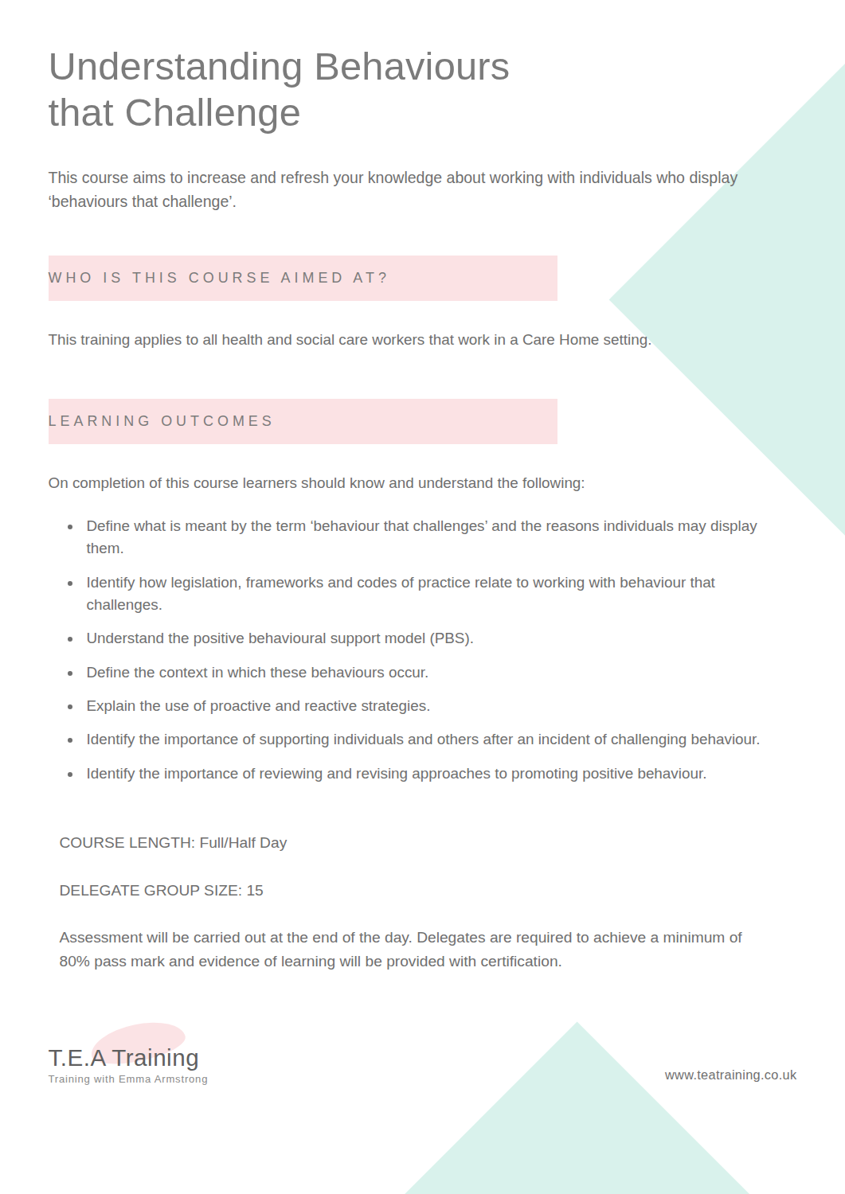Understanding Behaviours
that Challenge
This course aims to increase and refresh your knowledge about working with individuals who display ‘behaviours that challenge’.
Who is this course aimed at?
This training applies to all health and social care workers that work in a Care Home setting.
Learning outcomes
On completion of this course learners should know and understand the following:
Define what is meant by the term ‘behaviour that challenges’ and the reasons individuals may display them.
Identify how legislation, frameworks and codes of practice relate to working with behaviour that challenges.
Understand the positive behavioural support model (PBS).
Define the context in which these behaviours occur.
Explain the use of proactive and reactive strategies.
Identify the importance of supporting individuals and others after an incident of challenging behaviour.
Identify the importance of reviewing and revising approaches to promoting positive behaviour.
COURSE LENGTH: Full/Half Day
DELEGATE GROUP SIZE: 15
Assessment will be carried out at the end of the day. Delegates are required to achieve a minimum of 80% pass mark and evidence of learning will be provided with certification.
T.E.A Training Training with Emma Armstrong
www.teatraining.co.uk